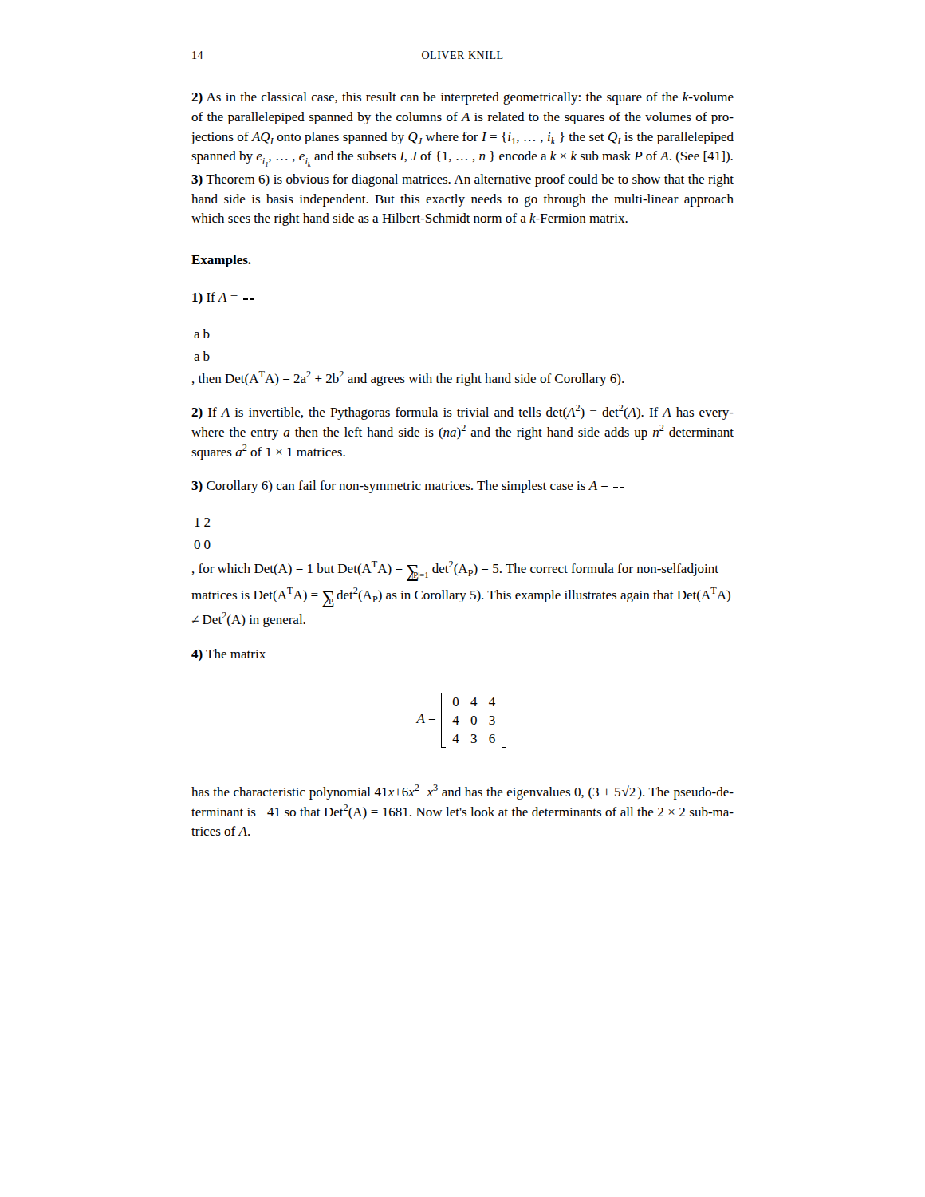14 Oliver Knill
2) As in the classical case, this result can be interpreted geometrically: the square of the k-volume of the parallelepiped spanned by the columns of A is related to the squares of the volumes of projections of AQI onto planes spanned by QJ where for I = {i1, … , ik } the set QI is the parallelepiped spanned by ei1, … , eik and the subsets I, J of {1, … , n } encode a k × k sub mask P of A. (See [41]).
3) Theorem 6) is obvious for diagonal matrices. An alternative proof could be to show that the right hand side is basis independent. But this exactly needs to go through the multi-linear approach which sees the right hand side as a Hilbert-Schmidt norm of a k-Fermion matrix.
Examples.
1) If A =
| a | b |
| a | b |
, then Det(ATA) = 2a2 + 2b2 and agrees with the right hand side of Corollary 6).
2) If A is invertible, the Pythagoras formula is trivial and tells det(A2) = det2(A). If A has everywhere the entry a then the left hand side is (na)2 and the right hand side adds up n2 determinant squares a2 of 1 × 1 matrices.
3) Corollary 6) can fail for non-symmetric matrices. The simplest case is A =
| 1 | 2 |
| 0 | 0 |
, for which Det(A) = 1 but Det(ATA) = ∑|P|=1 det2(AP) = 5. The correct formula for non-selfadjoint matrices is Det(ATA) = ∑P det2(AP) as in Corollary 5). This example illustrates again that Det(ATA) ≠ Det2(A) in general.
4) The matrix
A =
| 0 | 4 | 4 |
| 4 | 0 | 3 |
| 4 | 3 | 6 |
has the characteristic polynomial 41x+6x2−x3 and has the eigenvalues 0, (3 ± 5√2). The pseudo-determinant is −41 so that Det2(A) = 1681. Now let's look at the determinants of all the 2 × 2 sub-matrices of A.